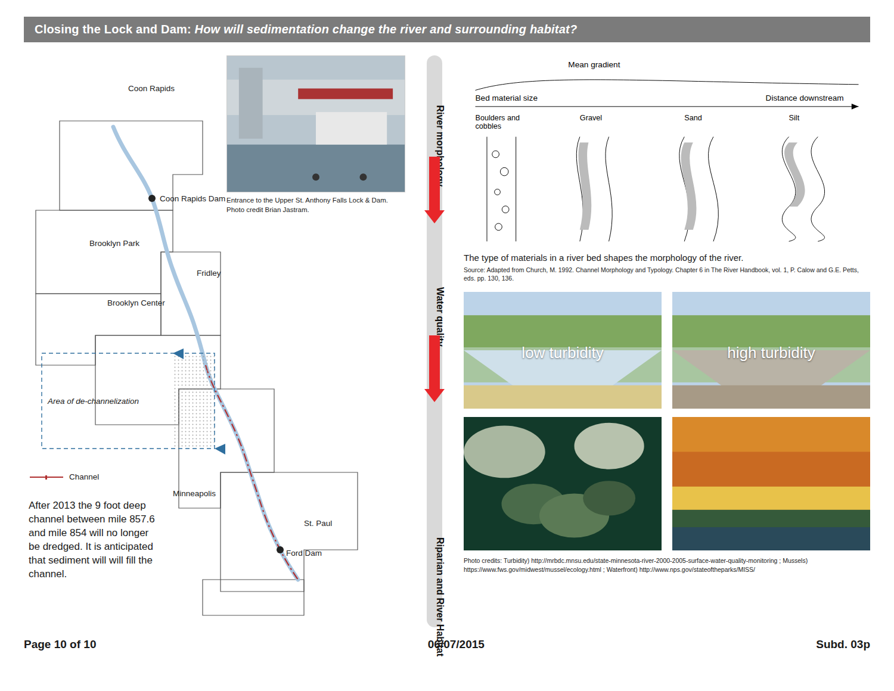Closing the Lock and Dam: How will sedimentation change the river and surrounding habitat?
Entrance to the Upper St. Anthony Falls Lock & Dam. Photo credit Brian Jastram.
Coon Rapids Coon Rapids Dam Brooklyn Park Fridley Brooklyn Center Area of de-channelization Minneapolis St. Paul Ford Dam
Channel
After 2013 the 9 foot deep channel between mile 857.6 and mile 854 will no longer be dredged. It is anticipated that sediment will will fill the channel.
River morphology
Water quality
Riparian and River Habitat
The type of materials in a river bed shapes the morphology of the river.
Source: Adapted from Church, M. 1992. Channel Morphology and Typology. Chapter 6 in The River Handbook, vol. 1, P. Calow and G.E. Petts, eds. pp. 130, 136.
low turbidity
high turbidity
Photo credits: Turbidity) http://mrbdc.mnsu.edu/state-minnesota-river-2000-2005-surface-water-quality-monitoring ; Mussels) https://www.fws.gov/midwest/mussel/ecology.html ; Waterfront) http://www.nps.gov/stateoftheparks/MISS/
Page 10 of 10
06/07/2015
Subd. 03p